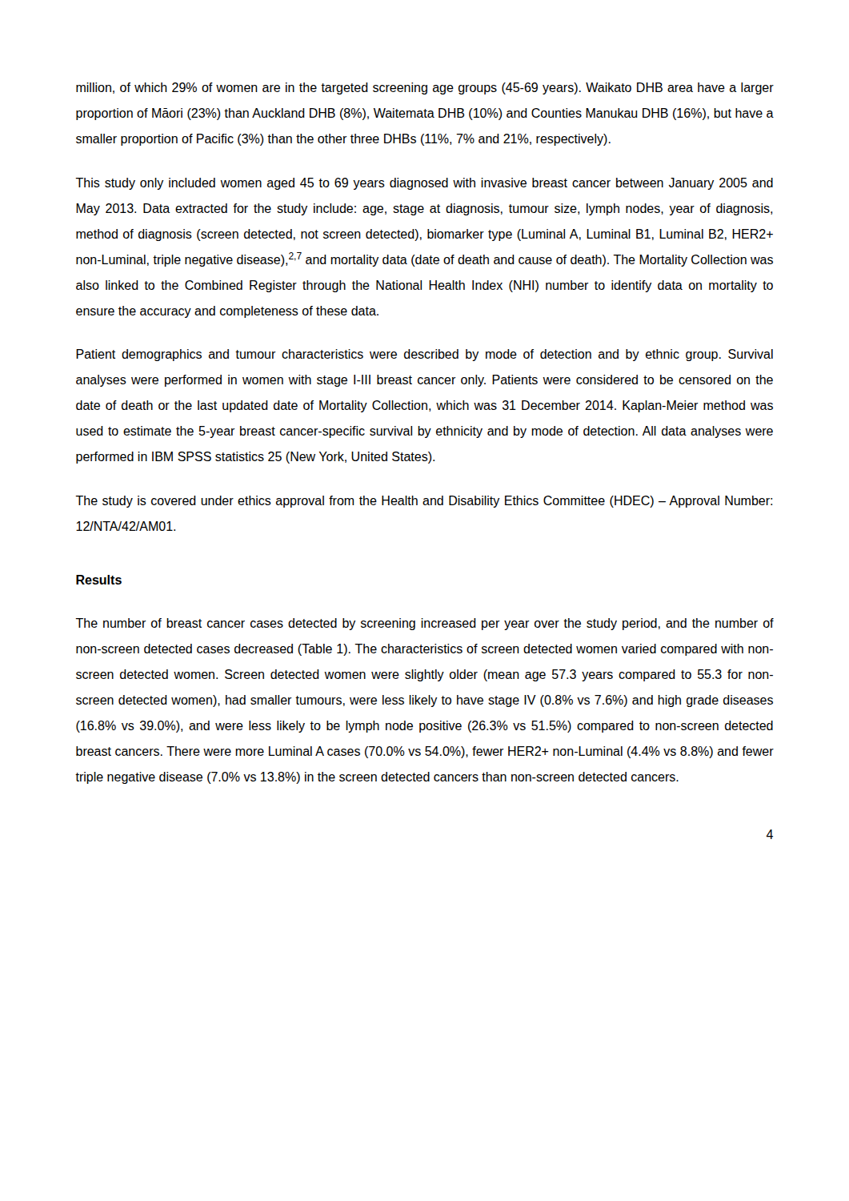million, of which 29% of women are in the targeted screening age groups (45-69 years). Waikato DHB area have a larger proportion of Māori (23%) than Auckland DHB (8%), Waitemata DHB (10%) and Counties Manukau DHB (16%), but have a smaller proportion of Pacific (3%) than the other three DHBs (11%, 7% and 21%, respectively).
This study only included women aged 45 to 69 years diagnosed with invasive breast cancer between January 2005 and May 2013. Data extracted for the study include: age, stage at diagnosis, tumour size, lymph nodes, year of diagnosis, method of diagnosis (screen detected, not screen detected), biomarker type (Luminal A, Luminal B1, Luminal B2, HER2+ non-Luminal, triple negative disease),2,7 and mortality data (date of death and cause of death). The Mortality Collection was also linked to the Combined Register through the National Health Index (NHI) number to identify data on mortality to ensure the accuracy and completeness of these data.
Patient demographics and tumour characteristics were described by mode of detection and by ethnic group. Survival analyses were performed in women with stage I-III breast cancer only. Patients were considered to be censored on the date of death or the last updated date of Mortality Collection, which was 31 December 2014. Kaplan-Meier method was used to estimate the 5-year breast cancer-specific survival by ethnicity and by mode of detection. All data analyses were performed in IBM SPSS statistics 25 (New York, United States).
The study is covered under ethics approval from the Health and Disability Ethics Committee (HDEC) – Approval Number: 12/NTA/42/AM01.
Results
The number of breast cancer cases detected by screening increased per year over the study period, and the number of non-screen detected cases decreased (Table 1). The characteristics of screen detected women varied compared with non-screen detected women. Screen detected women were slightly older (mean age 57.3 years compared to 55.3 for non-screen detected women), had smaller tumours, were less likely to have stage IV (0.8% vs 7.6%) and high grade diseases (16.8% vs 39.0%), and were less likely to be lymph node positive (26.3% vs 51.5%) compared to non-screen detected breast cancers. There were more Luminal A cases (70.0% vs 54.0%), fewer HER2+ non-Luminal (4.4% vs 8.8%) and fewer triple negative disease (7.0% vs 13.8%) in the screen detected cancers than non-screen detected cancers.
4